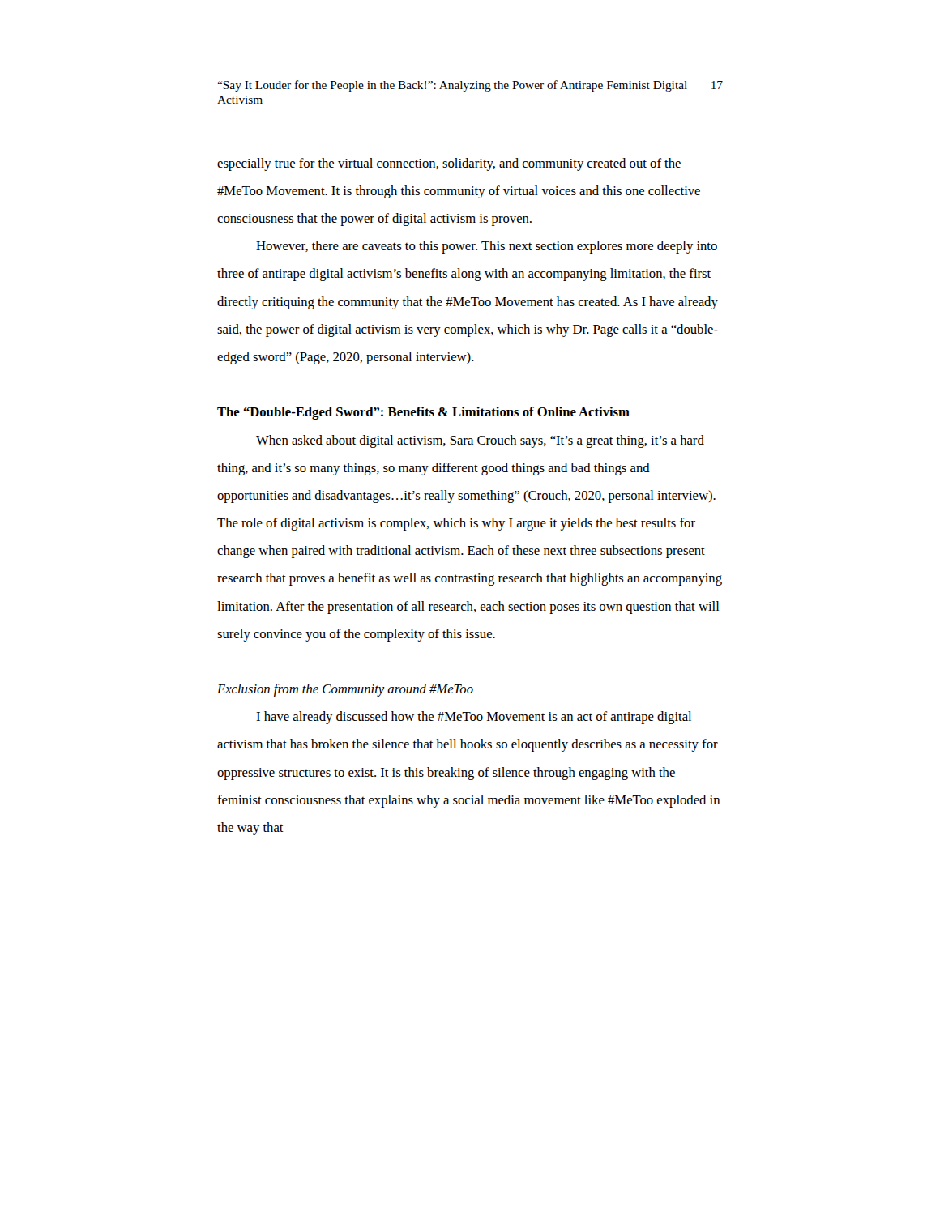“Say It Louder for the People in the Back!”: Analyzing the Power of Antirape Feminist Digital Activism 17
especially true for the virtual connection, solidarity, and community created out of the #MeToo Movement. It is through this community of virtual voices and this one collective consciousness that the power of digital activism is proven.
However, there are caveats to this power. This next section explores more deeply into three of antirape digital activism’s benefits along with an accompanying limitation, the first directly critiquing the community that the #MeToo Movement has created. As I have already said, the power of digital activism is very complex, which is why Dr. Page calls it a “double-edged sword” (Page, 2020, personal interview).
The “Double-Edged Sword”: Benefits & Limitations of Online Activism
When asked about digital activism, Sara Crouch says, “It’s a great thing, it’s a hard thing, and it’s so many things, so many different good things and bad things and opportunities and disadvantages…it’s really something” (Crouch, 2020, personal interview). The role of digital activism is complex, which is why I argue it yields the best results for change when paired with traditional activism. Each of these next three subsections present research that proves a benefit as well as contrasting research that highlights an accompanying limitation. After the presentation of all research, each section poses its own question that will surely convince you of the complexity of this issue.
Exclusion from the Community around #MeToo
I have already discussed how the #MeToo Movement is an act of antirape digital activism that has broken the silence that bell hooks so eloquently describes as a necessity for oppressive structures to exist. It is this breaking of silence through engaging with the feminist consciousness that explains why a social media movement like #MeToo exploded in the way that